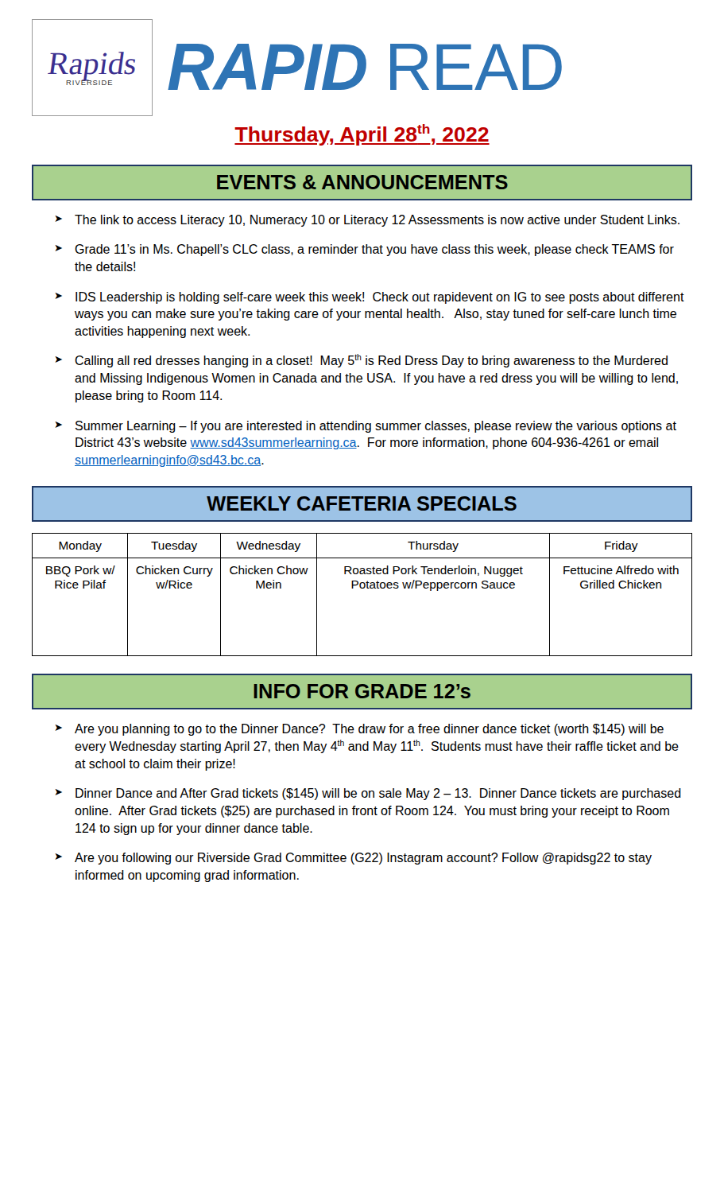RapidsRIVERSIDE
RAPID READ
Thursday, April 28th, 2022
EVENTS & ANNOUNCEMENTS
The link to access Literacy 10, Numeracy 10 or Literacy 12 Assessments is now active under Student Links.
Grade 11’s in Ms. Chapell’s CLC class, a reminder that you have class this week, please check TEAMS for the details!
IDS Leadership is holding self-care week this week! Check out rapidevent on IG to see posts about different ways you can make sure you’re taking care of your mental health. Also, stay tuned for self-care lunch time activities happening next week.
Calling all red dresses hanging in a closet! May 5th is Red Dress Day to bring awareness to the Murdered and Missing Indigenous Women in Canada and the USA. If you have a red dress you will be willing to lend, please bring to Room 114.
Summer Learning – If you are interested in attending summer classes, please review the various options at District 43’s website www.sd43summerlearning.ca. For more information, phone 604-936-4261 or email summerlearninginfo@sd43.bc.ca.
WEEKLY CAFETERIA SPECIALS
| Monday | Tuesday | Wednesday | Thursday | Friday |
| --- | --- | --- | --- | --- |
| BBQ Pork w/ Rice Pilaf | Chicken Curry w/Rice | Chicken Chow Mein | Roasted Pork Tenderloin, Nugget Potatoes w/Peppercorn Sauce | Fettucine Alfredo with Grilled Chicken |
INFO FOR GRADE 12’s
Are you planning to go to the Dinner Dance? The draw for a free dinner dance ticket (worth $145) will be every Wednesday starting April 27, then May 4th and May 11th. Students must have their raffle ticket and be at school to claim their prize!
Dinner Dance and After Grad tickets ($145) will be on sale May 2 – 13. Dinner Dance tickets are purchased online. After Grad tickets ($25) are purchased in front of Room 124. You must bring your receipt to Room 124 to sign up for your dinner dance table.
Are you following our Riverside Grad Committee (G22) Instagram account? Follow @rapidsg22 to stay informed on upcoming grad information.